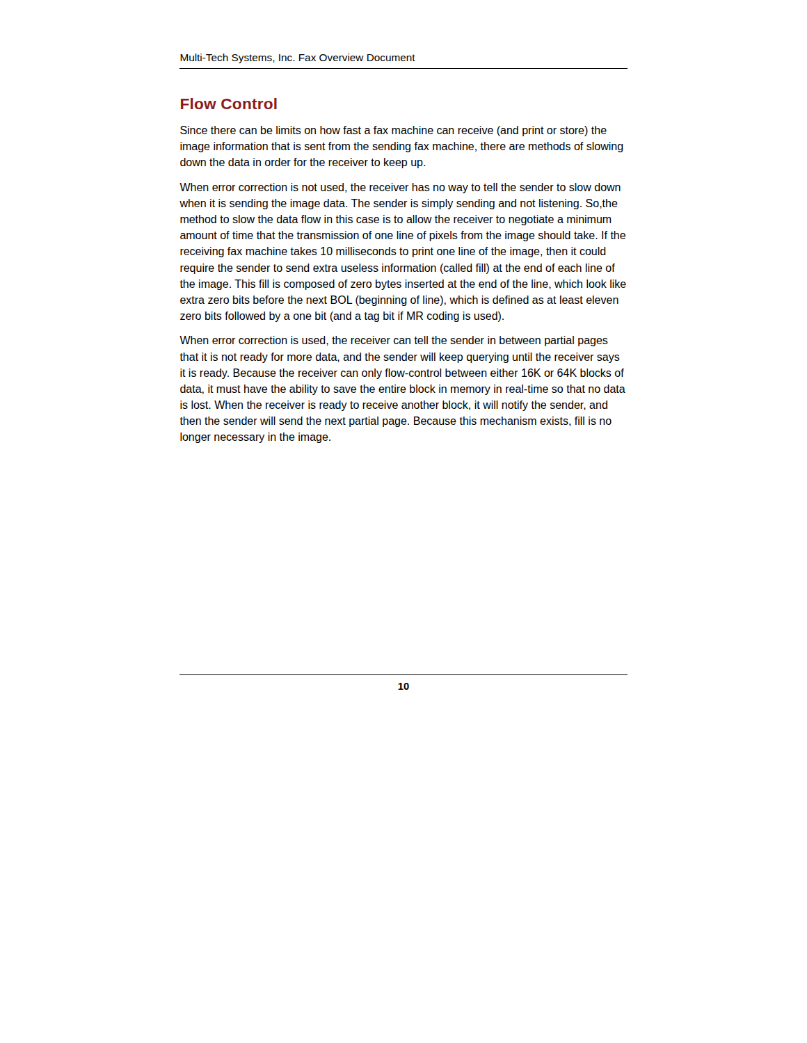Multi-Tech Systems, Inc. Fax Overview Document
Flow Control
Since there can be limits on how fast a fax machine can receive (and print or store) the image information that is sent from the sending fax machine, there are methods of slowing down the data in order for the receiver to keep up.
When error correction is not used, the receiver has no way to tell the sender to slow down when it is sending the image data. The sender is simply sending and not listening. So,the method to slow the data flow in this case is to allow the receiver to negotiate a minimum amount of time that the transmission of one line of pixels from the image should take. If the receiving fax machine takes 10 milliseconds to print one line of the image, then it could require the sender to send extra useless information (called fill) at the end of each line of the image. This fill is composed of zero bytes inserted at the end of the line, which look like extra zero bits before the next BOL (beginning of line), which is defined as at least eleven zero bits followed by a one bit (and a tag bit if MR coding is used).
When error correction is used, the receiver can tell the sender in between partial pages that it is not ready for more data, and the sender will keep querying until the receiver says it is ready. Because the receiver can only flow-control between either 16K or 64K blocks of data, it must have the ability to save the entire block in memory in real-time so that no data is lost. When the receiver is ready to receive another block, it will notify the sender, and then the sender will send the next partial page. Because this mechanism exists, fill is no longer necessary in the image.
10